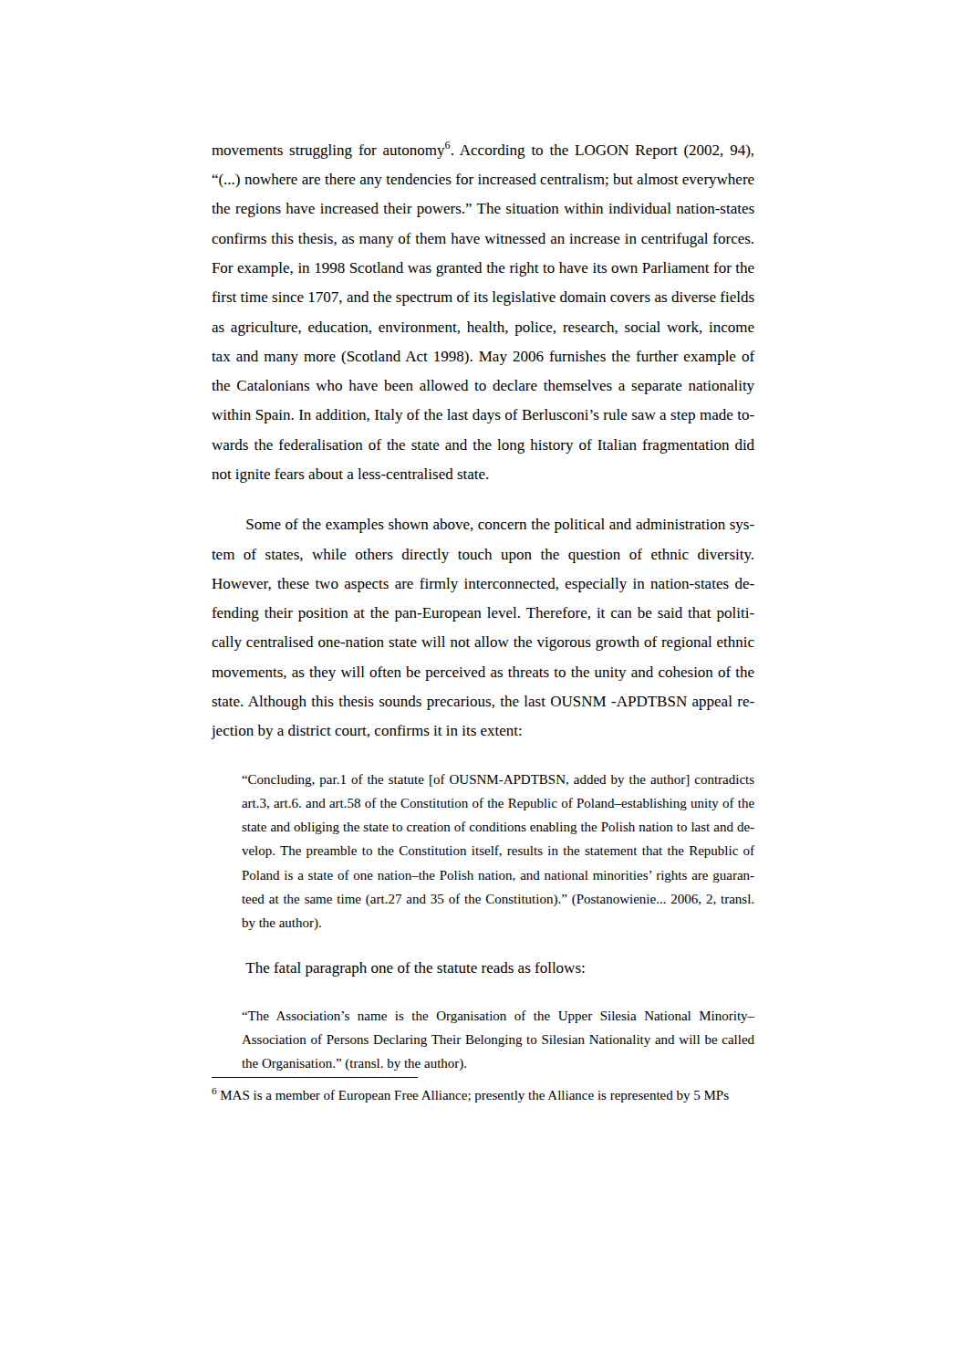movements struggling for autonomy6. According to the LOGON Report (2002, 94), “(...) nowhere are there any tendencies for increased centralism; but almost everywhere the regions have increased their powers.” The situation within individual nation-states confirms this thesis, as many of them have witnessed an increase in centrifugal forces. For example, in 1998 Scotland was granted the right to have its own Parliament for the first time since 1707, and the spectrum of its legislative domain covers as diverse fields as agriculture, education, environment, health, police, research, social work, income tax and many more (Scotland Act 1998). May 2006 furnishes the further example of the Catalonians who have been allowed to declare themselves a separate nationality within Spain. In addition, Italy of the last days of Berlusconi’s rule saw a step made towards the federalisation of the state and the long history of Italian fragmentation did not ignite fears about a less-centralised state.
Some of the examples shown above, concern the political and administration system of states, while others directly touch upon the question of ethnic diversity. However, these two aspects are firmly interconnected, especially in nation-states defending their position at the pan-European level. Therefore, it can be said that politically centralised one-nation state will not allow the vigorous growth of regional ethnic movements, as they will often be perceived as threats to the unity and cohesion of the state. Although this thesis sounds precarious, the last OUSNM -APDTBSN appeal rejection by a district court, confirms it in its extent:
“Concluding, par.1 of the statute [of OUSNM-APDTBSN, added by the author] contradicts art.3, art.6. and art.58 of the Constitution of the Republic of Poland–establishing unity of the state and obliging the state to creation of conditions enabling the Polish nation to last and develop. The preamble to the Constitution itself, results in the statement that the Republic of Poland is a state of one nation–the Polish nation, and national minorities’ rights are guaranteed at the same time (art.27 and 35 of the Constitution).” (Postanowienie... 2006, 2, transl. by the author).
The fatal paragraph one of the statute reads as follows:
“The Association’s name is the Organisation of the Upper Silesia National Minority–Association of Persons Declaring Their Belonging to Silesian Nationality and will be called the Organisation.” (transl. by the author).
6 MAS is a member of European Free Alliance; presently the Alliance is represented by 5 MPs